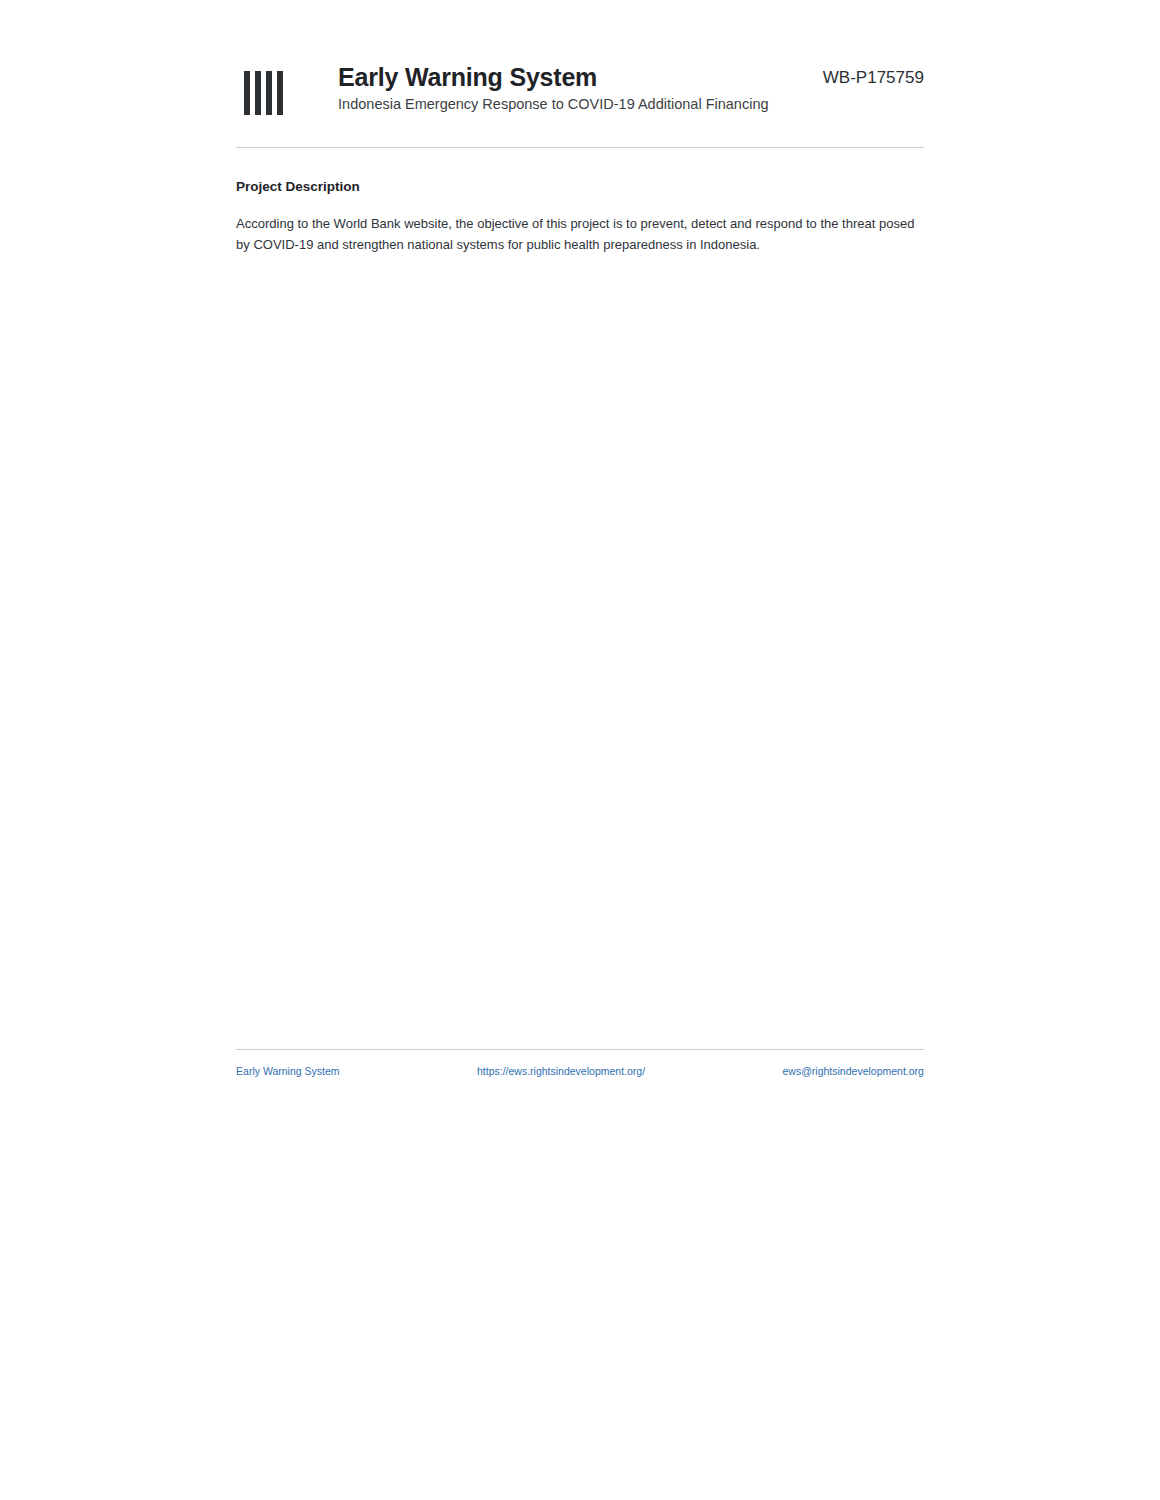Early Warning System
Indonesia Emergency Response to COVID-19 Additional Financing
WB-P175759
Project Description
According to the World Bank website, the objective of this project is to prevent, detect and respond to the threat posed by COVID-19 and strengthen national systems for public health preparedness in Indonesia.
Early Warning System
https://ews.rightsindevelopment.org/
ews@rightsindevelopment.org